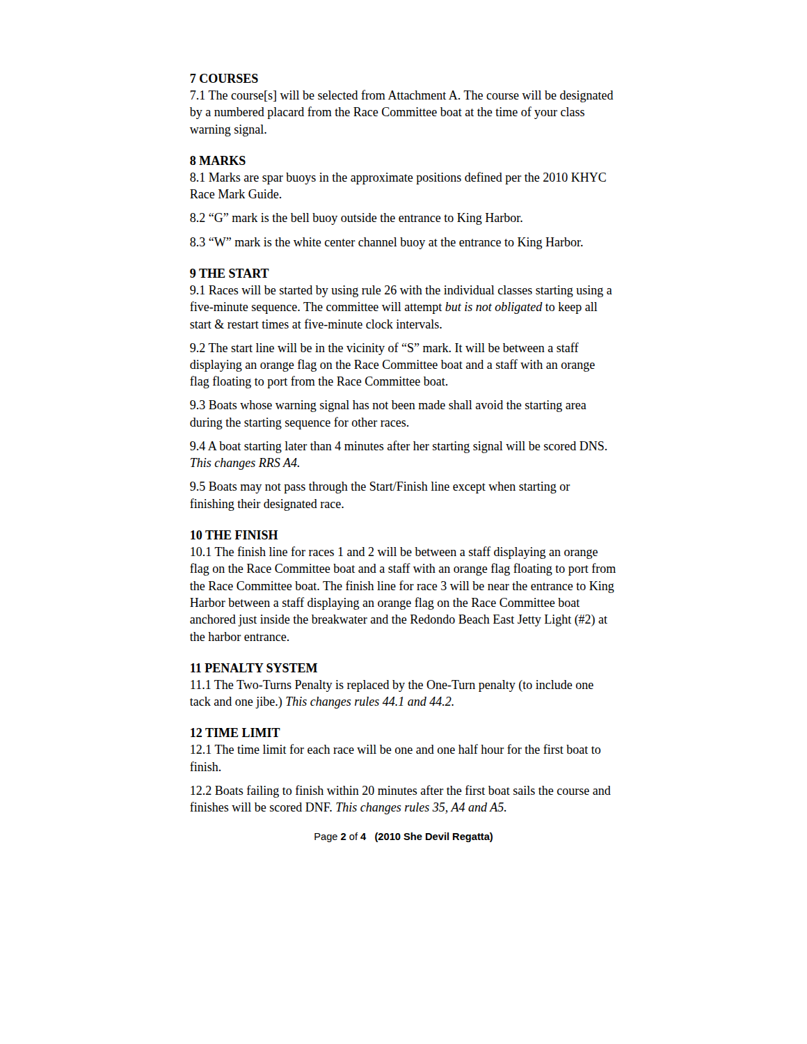7 COURSES
7.1 The course[s] will be selected from Attachment A. The course will be designated by a numbered placard from the Race Committee boat at the time of your class warning signal.
8 MARKS
8.1 Marks are spar buoys in the approximate positions defined per the 2010 KHYC Race Mark Guide.
8.2 “G” mark is the bell buoy outside the entrance to King Harbor.
8.3 “W” mark is the white center channel buoy at the entrance to King Harbor.
9 THE START
9.1 Races will be started by using rule 26 with the individual classes starting using a five-minute sequence. The committee will attempt but is not obligated to keep all start & restart times at five-minute clock intervals.
9.2 The start line will be in the vicinity of “S” mark. It will be between a staff displaying an orange flag on the Race Committee boat and a staff with an orange flag floating to port from the Race Committee boat.
9.3 Boats whose warning signal has not been made shall avoid the starting area during the starting sequence for other races.
9.4 A boat starting later than 4 minutes after her starting signal will be scored DNS. This changes RRS A4.
9.5 Boats may not pass through the Start/Finish line except when starting or finishing their designated race.
10 THE FINISH
10.1 The finish line for races 1 and 2 will be between a staff displaying an orange flag on the Race Committee boat and a staff with an orange flag floating to port from the Race Committee boat. The finish line for race 3 will be near the entrance to King Harbor between a staff displaying an orange flag on the Race Committee boat anchored just inside the breakwater and the Redondo Beach East Jetty Light (#2) at the harbor entrance.
11 PENALTY SYSTEM
11.1 The Two-Turns Penalty is replaced by the One-Turn penalty (to include one tack and one jibe.) This changes rules 44.1 and 44.2.
12 TIME LIMIT
12.1 The time limit for each race will be one and one half hour for the first boat to finish.
12.2 Boats failing to finish within 20 minutes after the first boat sails the course and finishes will be scored DNF. This changes rules 35, A4 and A5.
Page 2 of 4 (2010 She Devil Regatta)